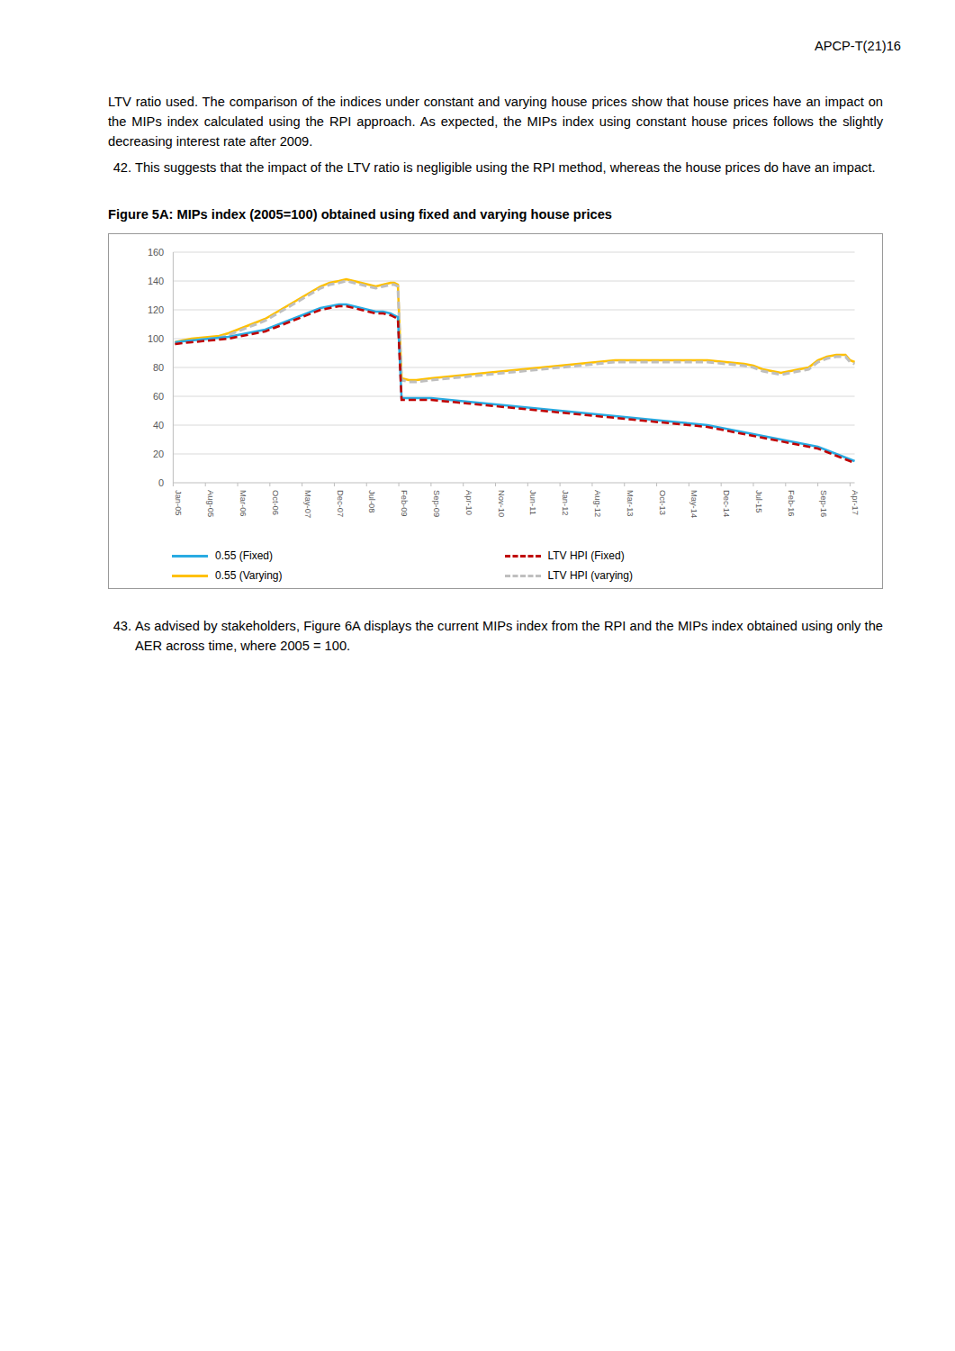APCP-T(21)16
LTV ratio used. The comparison of the indices under constant and varying house prices show that house prices have an impact on the MIPs index calculated using the RPI approach. As expected, the MIPs index using constant house prices follows the slightly decreasing interest rate after 2009.
42. This suggests that the impact of the LTV ratio is negligible using the RPI method, whereas the house prices do have an impact.
Figure 5A: MIPs index (2005=100) obtained using fixed and varying house prices
160 140 120 100 80 60 40 20 0 Jan-05 Aug-05 Mar-06 Oct-06 May-07 Dec-07 Jul-08 Feb-09 Sep-09 Apr-10 Nov-10 Jun-11 Jan-12 Aug-12 Mar-13 Oct-13 May-14 Dec-14 Jul-15 Feb-16 Sep-16 Apr-17
0.55 (Fixed)
LTV HPI (Fixed)
0.55 (Varying)
LTV HPI (varying)
43. As advised by stakeholders, Figure 6A displays the current MIPs index from the RPI and the MIPs index obtained using only the AER across time, where 2005 = 100.